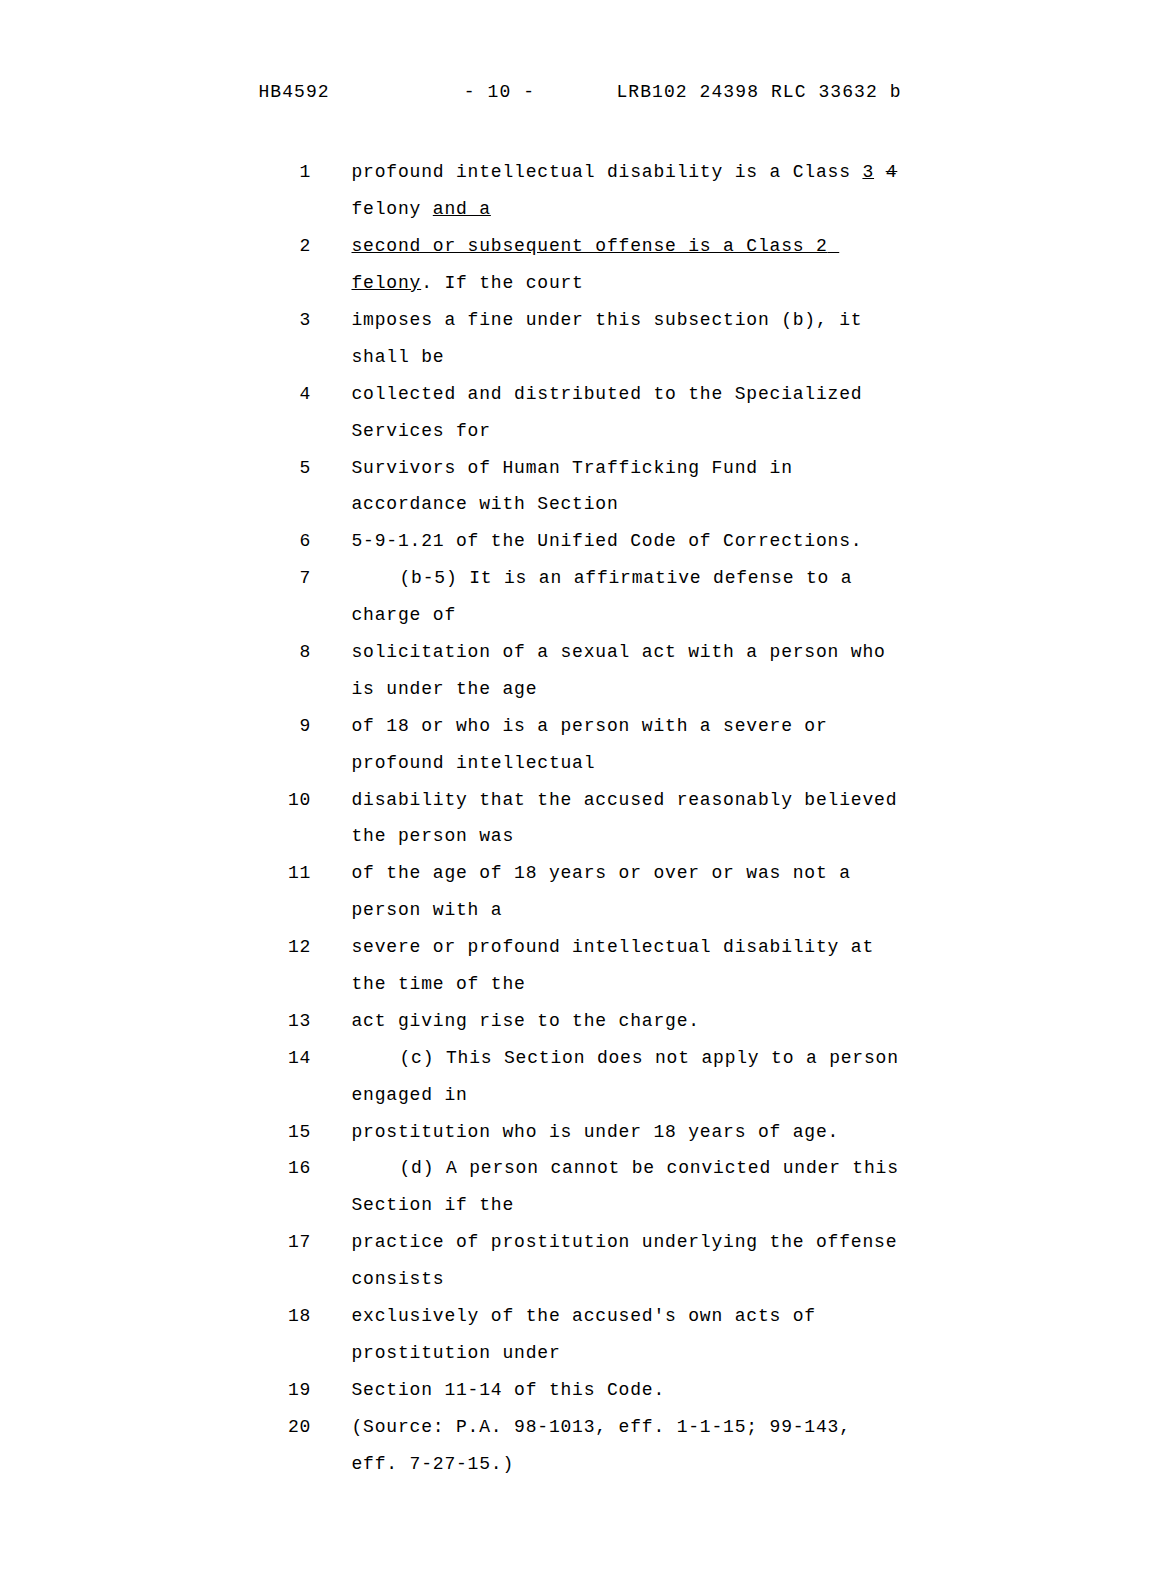HB4592 - 10 - LRB102 24398 RLC 33632 b
1 profound intellectual disability is a Class 3 4 felony and a
2 second or subsequent offense is a Class 2 felony. If the court
3 imposes a fine under this subsection (b), it shall be
4 collected and distributed to the Specialized Services for
5 Survivors of Human Trafficking Fund in accordance with Section
65-9-1.21 of the Unified Code of Corrections.
7 (b-5) It is an affirmative defense to a charge of
8 solicitation of a sexual act with a person who is under the age
9 of 18 or who is a person with a severe or profound intellectual
10 disability that the accused reasonably believed the person was
11 of the age of 18 years or over or was not a person with a
12 severe or profound intellectual disability at the time of the
13 act giving rise to the charge.
14 (c) This Section does not apply to a person engaged in
15 prostitution who is under 18 years of age.
16 (d) A person cannot be convicted under this Section if the
17 practice of prostitution underlying the offense consists
18 exclusively of the accused's own acts of prostitution under
19 Section 11-14 of this Code.
20(Source: P.A. 98-1013, eff. 1-1-15; 99-143, eff. 7-27-15.)